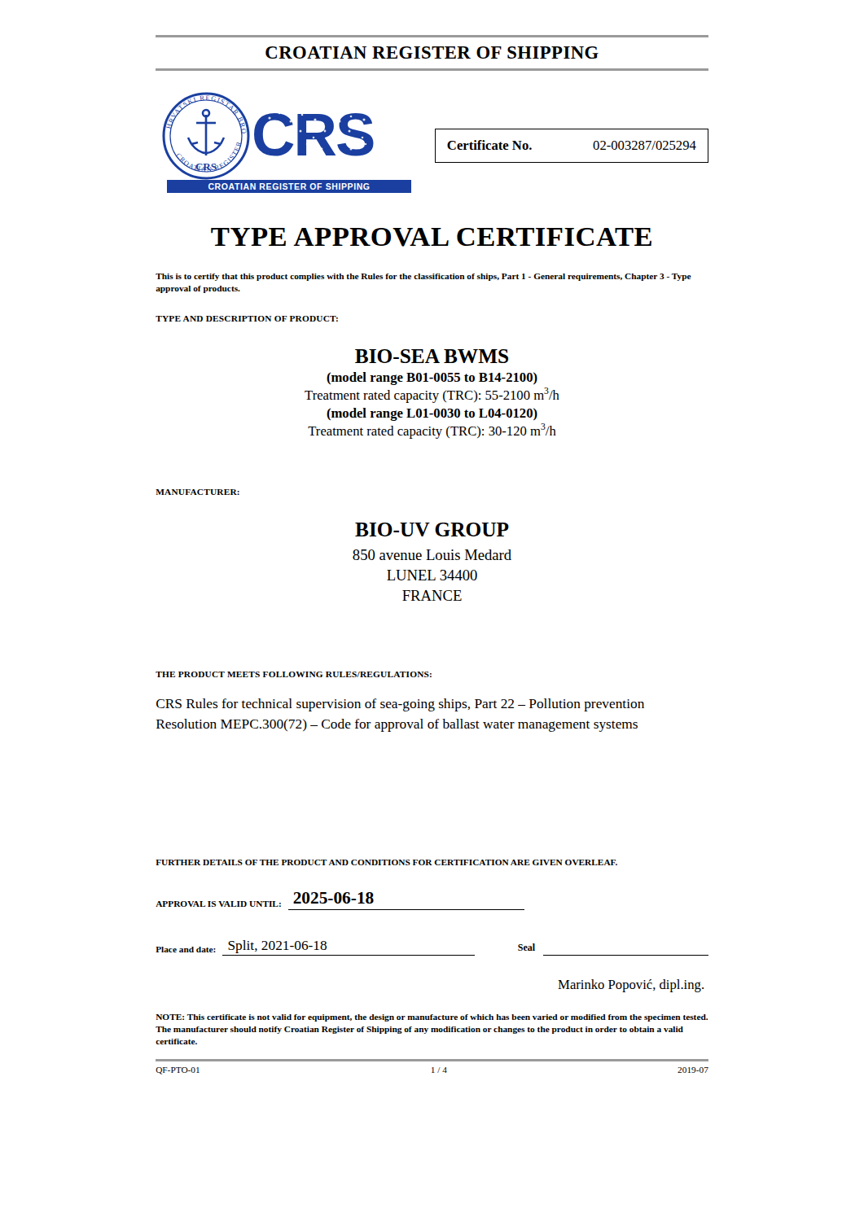CROATIAN REGISTER OF SHIPPING
HRVATSKI REGISTAR BRODOVA CROATIAN REGISTER CRS CRS CROATIAN REGISTER OF SHIPPING
Certificate No. 02-003287/025294
TYPE APPROVAL CERTIFICATE
This is to certify that this product complies with the Rules for the classification of ships, Part 1 - General requirements, Chapter 3 - Type approval of products.
TYPE AND DESCRIPTION OF PRODUCT:
BIO-SEA BWMS
(model range B01-0055 to B14-2100)
Treatment rated capacity (TRC): 55-2100 m3/h
(model range L01-0030 to L04-0120)
Treatment rated capacity (TRC): 30-120 m3/h
MANUFACTURER:
BIO-UV GROUP
850 avenue Louis Medard
LUNEL 34400
FRANCE
THE PRODUCT MEETS FOLLOWING RULES/REGULATIONS:
CRS Rules for technical supervision of sea-going ships, Part 22 – Pollution prevention
Resolution MEPC.300(72) – Code for approval of ballast water management systems
FURTHER DETAILS OF THE PRODUCT AND CONDITIONS FOR CERTIFICATION ARE GIVEN OVERLEAF.
APPROVAL IS VALID UNTIL: 2025-06-18
Place and date: Split, 2021-06-18 Seal
Marinko Popović, dipl.ing.
NOTE: This certificate is not valid for equipment, the design or manufacture of which has been varied or modified from the specimen tested. The manufacturer should notify Croatian Register of Shipping of any modification or changes to the product in order to obtain a valid certificate.
QF-PTO-01 1 / 4 2019-07